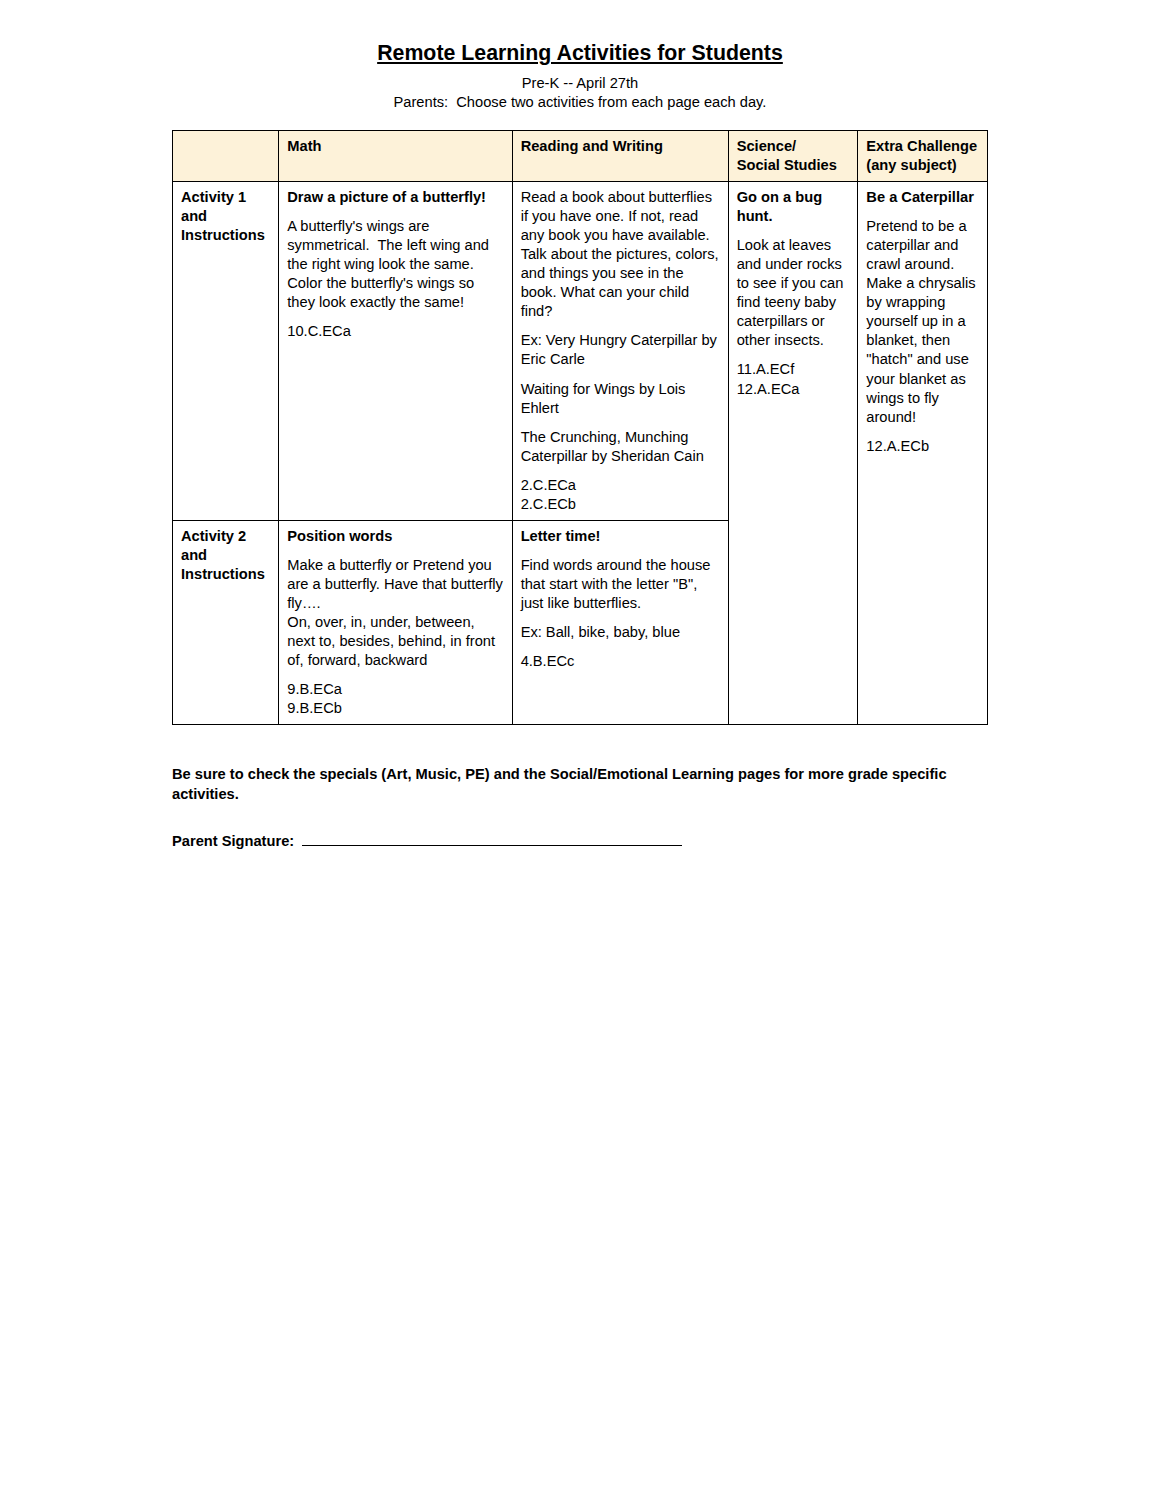Remote Learning Activities for Students
Pre-K -- April 27th
Parents: Choose two activities from each page each day.
| | Math | Reading and Writing | Science/ Social Studies | Extra Challenge (any subject) |
| --- | --- | --- | --- | --- |
| Activity 1 and Instructions | Draw a picture of a butterfly! A butterfly's wings are symmetrical. The left wing and the right wing look the same. Color the butterfly's wings so they look exactly the same! 10.C.ECa | Read a book about butterflies if you have one. If not, read any book you have available. Talk about the pictures, colors, and things you see in the book. What can your child find? Ex: Very Hungry Caterpillar by Eric Carle Waiting for Wings by Lois Ehlert The Crunching, Munching Caterpillar by Sheridan Cain 2.C.ECa 2.C.ECb | Go on a bug hunt. Look at leaves and under rocks to see if you can find teeny baby caterpillars or other insects. 11.A.ECf 12.A.ECa | Be a Caterpillar Pretend to be a caterpillar and crawl around. Make a chrysalis by wrapping yourself up in a blanket, then "hatch" and use your blanket as wings to fly around! 12.A.ECb |
| Activity 2 and Instructions | Position words Make a butterfly or Pretend you are a butterfly. Have that butterfly fly…. On, over, in, under, between, next to, besides, behind, in front of, forward, backward 9.B.ECa 9.B.ECb | Letter time! Find words around the house that start with the letter "B", just like butterflies. Ex: Ball, bike, baby, blue 4.B.ECc |
Be sure to check the specials (Art, Music, PE) and the Social/Emotional Learning pages for more grade specific activities.
Parent Signature: